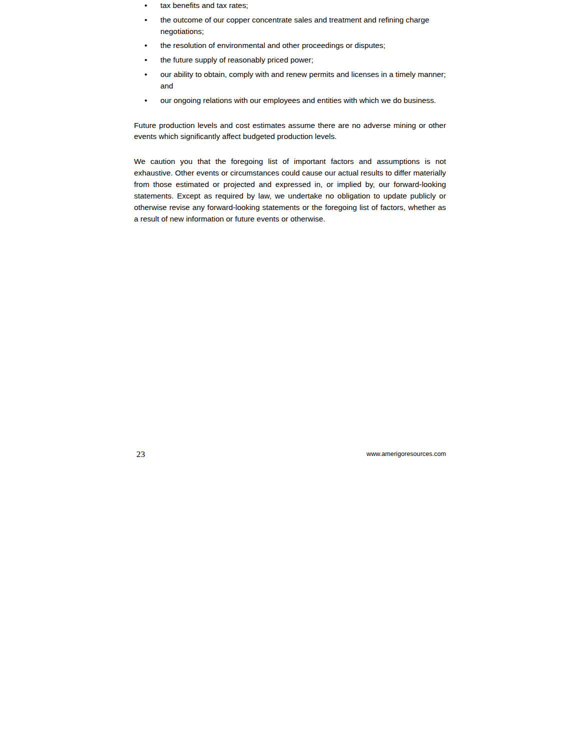tax benefits and tax rates;
the outcome of our copper concentrate sales and treatment and refining charge negotiations;
the resolution of environmental and other proceedings or disputes;
the future supply of reasonably priced power;
our ability to obtain, comply with and renew permits and licenses in a timely manner; and
our ongoing relations with our employees and entities with which we do business.
Future production levels and cost estimates assume there are no adverse mining or other events which significantly affect budgeted production levels.
We caution you that the foregoing list of important factors and assumptions is not exhaustive. Other events or circumstances could cause our actual results to differ materially from those estimated or projected and expressed in, or implied by, our forward-looking statements. Except as required by law, we undertake no obligation to update publicly or otherwise revise any forward-looking statements or the foregoing list of factors, whether as a result of new information or future events or otherwise.
23 www.amerigoresources.com